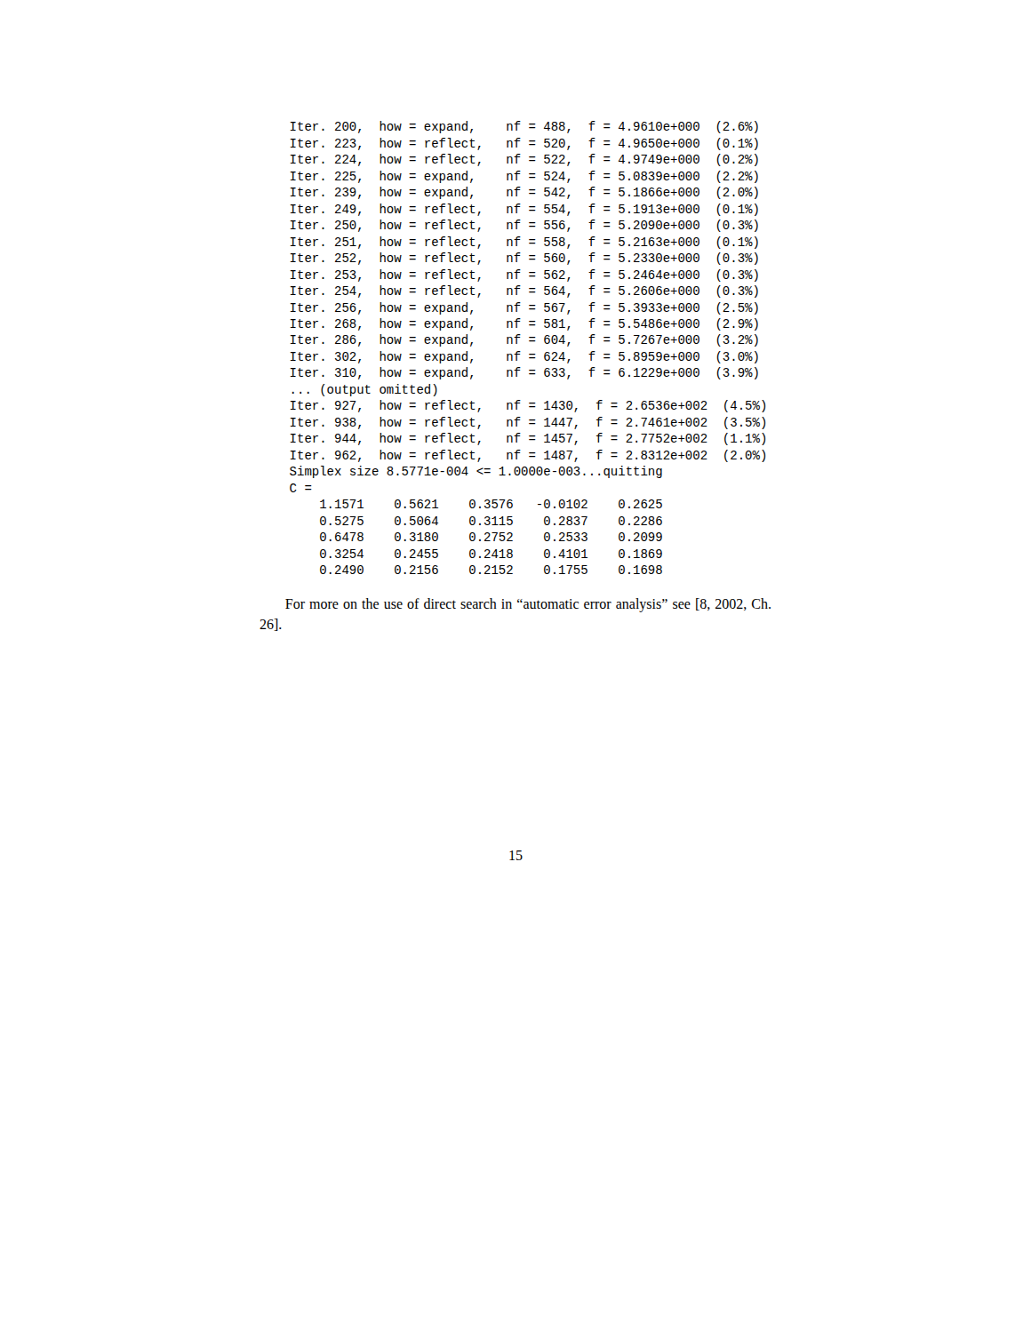Iter. 200,  how = expand,    nf = 488,  f = 4.9610e+000  (2.6%)
Iter. 223,  how = reflect,   nf = 520,  f = 4.9650e+000  (0.1%)
Iter. 224,  how = reflect,   nf = 522,  f = 4.9749e+000  (0.2%)
Iter. 225,  how = expand,    nf = 524,  f = 5.0839e+000  (2.2%)
Iter. 239,  how = expand,    nf = 542,  f = 5.1866e+000  (2.0%)
Iter. 249,  how = reflect,   nf = 554,  f = 5.1913e+000  (0.1%)
Iter. 250,  how = reflect,   nf = 556,  f = 5.2090e+000  (0.3%)
Iter. 251,  how = reflect,   nf = 558,  f = 5.2163e+000  (0.1%)
Iter. 252,  how = reflect,   nf = 560,  f = 5.2330e+000  (0.3%)
Iter. 253,  how = reflect,   nf = 562,  f = 5.2464e+000  (0.3%)
Iter. 254,  how = reflect,   nf = 564,  f = 5.2606e+000  (0.3%)
Iter. 256,  how = expand,    nf = 567,  f = 5.3933e+000  (2.5%)
Iter. 268,  how = expand,    nf = 581,  f = 5.5486e+000  (2.9%)
Iter. 286,  how = expand,    nf = 604,  f = 5.7267e+000  (3.2%)
Iter. 302,  how = expand,    nf = 624,  f = 5.8959e+000  (3.0%)
Iter. 310,  how = expand,    nf = 633,  f = 6.1229e+000  (3.9%)
... (output omitted)
Iter. 927,  how = reflect,   nf = 1430,  f = 2.6536e+002  (4.5%)
Iter. 938,  how = reflect,   nf = 1447,  f = 2.7461e+002  (3.5%)
Iter. 944,  how = reflect,   nf = 1457,  f = 2.7752e+002  (1.1%)
Iter. 962,  how = reflect,   nf = 1487,  f = 2.8312e+002  (2.0%)
Simplex size 8.5771e-004 <= 1.0000e-003...quitting
C =
    1.1571    0.5621    0.3576   -0.0102    0.2625
    0.5275    0.5064    0.3115    0.2837    0.2286
    0.6478    0.3180    0.2752    0.2533    0.2099
    0.3254    0.2455    0.2418    0.4101    0.1869
    0.2490    0.2156    0.2152    0.1755    0.1698
For more on the use of direct search in “automatic error analysis” see [8, 2002, Ch. 26].
15